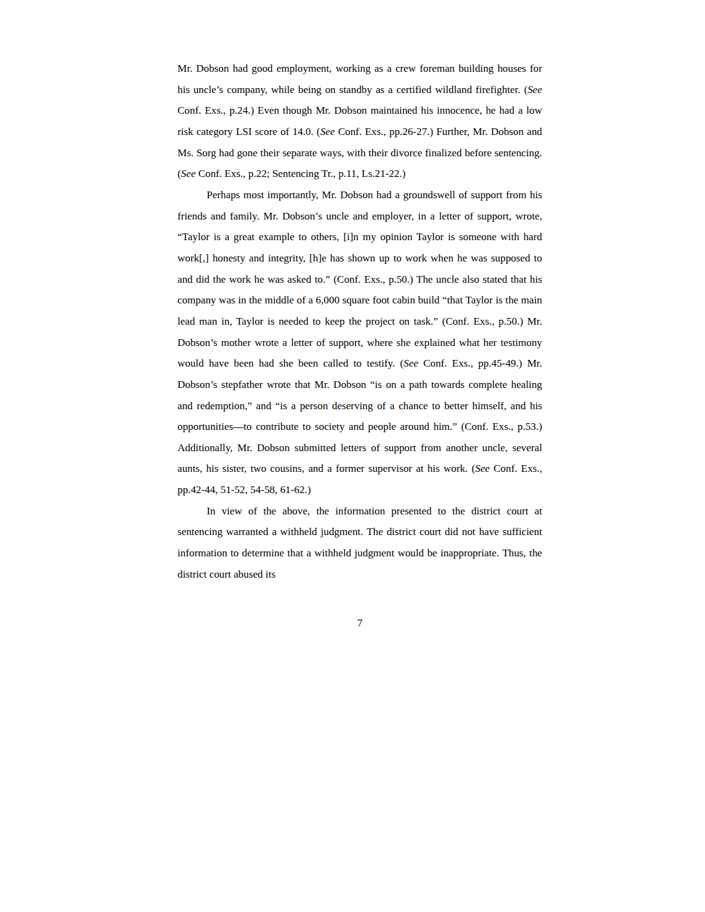Mr. Dobson had good employment, working as a crew foreman building houses for his uncle’s company, while being on standby as a certified wildland firefighter. (See Conf. Exs., p.24.) Even though Mr. Dobson maintained his innocence, he had a low risk category LSI score of 14.0. (See Conf. Exs., pp.26-27.) Further, Mr. Dobson and Ms. Sorg had gone their separate ways, with their divorce finalized before sentencing. (See Conf. Exs., p.22; Sentencing Tr., p.11, Ls.21-22.)
Perhaps most importantly, Mr. Dobson had a groundswell of support from his friends and family. Mr. Dobson’s uncle and employer, in a letter of support, wrote, “Taylor is a great example to others, [i]n my opinion Taylor is someone with hard work[,] honesty and integrity, [h]e has shown up to work when he was supposed to and did the work he was asked to.” (Conf. Exs., p.50.) The uncle also stated that his company was in the middle of a 6,000 square foot cabin build “that Taylor is the main lead man in, Taylor is needed to keep the project on task.” (Conf. Exs., p.50.) Mr. Dobson’s mother wrote a letter of support, where she explained what her testimony would have been had she been called to testify. (See Conf. Exs., pp.45-49.) Mr. Dobson’s stepfather wrote that Mr. Dobson “is on a path towards complete healing and redemption,” and “is a person deserving of a chance to better himself, and his opportunities—to contribute to society and people around him.” (Conf. Exs., p.53.) Additionally, Mr. Dobson submitted letters of support from another uncle, several aunts, his sister, two cousins, and a former supervisor at his work. (See Conf. Exs., pp.42-44, 51-52, 54-58, 61-62.)
In view of the above, the information presented to the district court at sentencing warranted a withheld judgment. The district court did not have sufficient information to determine that a withheld judgment would be inappropriate. Thus, the district court abused its
7